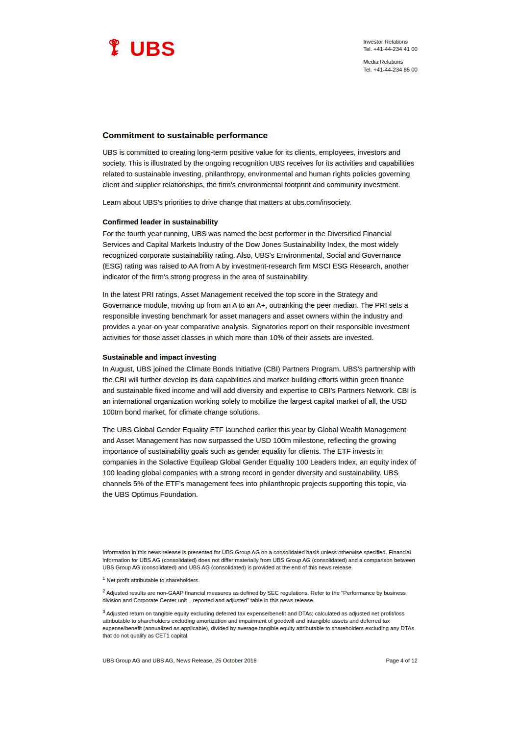UBS
Investor Relations
Tel. +41-44-234 41 00
Media Relations
Tel. +41-44-234 85 00
Commitment to sustainable performance
UBS is committed to creating long-term positive value for its clients, employees, investors and society. This is illustrated by the ongoing recognition UBS receives for its activities and capabilities related to sustainable investing, philanthropy, environmental and human rights policies governing client and supplier relationships, the firm's environmental footprint and community investment.
Learn about UBS's priorities to drive change that matters at ubs.com/insociety.
Confirmed leader in sustainability
For the fourth year running, UBS was named the best performer in the Diversified Financial Services and Capital Markets Industry of the Dow Jones Sustainability Index, the most widely recognized corporate sustainability rating. Also, UBS's Environmental, Social and Governance (ESG) rating was raised to AA from A by investment-research firm MSCI ESG Research, another indicator of the firm's strong progress in the area of sustainability.
In the latest PRI ratings, Asset Management received the top score in the Strategy and Governance module, moving up from an A to an A+, outranking the peer median. The PRI sets a responsible investing benchmark for asset managers and asset owners within the industry and provides a year-on-year comparative analysis. Signatories report on their responsible investment activities for those asset classes in which more than 10% of their assets are invested.
Sustainable and impact investing
In August, UBS joined the Climate Bonds Initiative (CBI) Partners Program. UBS's partnership with the CBI will further develop its data capabilities and market-building efforts within green finance and sustainable fixed income and will add diversity and expertise to CBI's Partners Network. CBI is an international organization working solely to mobilize the largest capital market of all, the USD 100trn bond market, for climate change solutions.
The UBS Global Gender Equality ETF launched earlier this year by Global Wealth Management and Asset Management has now surpassed the USD 100m milestone, reflecting the growing importance of sustainability goals such as gender equality for clients. The ETF invests in companies in the Solactive Equileap Global Gender Equality 100 Leaders Index, an equity index of 100 leading global companies with a strong record in gender diversity and sustainability. UBS channels 5% of the ETF's management fees into philanthropic projects supporting this topic, via the UBS Optimus Foundation.
Information in this news release is presented for UBS Group AG on a consolidated basis unless otherwise specified. Financial information for UBS AG (consolidated) does not differ materially from UBS Group AG (consolidated) and a comparison between UBS Group AG (consolidated) and UBS AG (consolidated) is provided at the end of this news release.
1 Net profit attributable to shareholders.
2 Adjusted results are non-GAAP financial measures as defined by SEC regulations. Refer to the "Performance by business division and Corporate Center unit – reported and adjusted" table in this news release.
3 Adjusted return on tangible equity excluding deferred tax expense/benefit and DTAs; calculated as adjusted net profit/loss attributable to shareholders excluding amortization and impairment of goodwill and intangible assets and deferred tax expense/benefit (annualized as applicable), divided by average tangible equity attributable to shareholders excluding any DTAs that do not qualify as CET1 capital.
UBS Group AG and UBS AG, News Release, 25 October 2018 Page 4 of 12